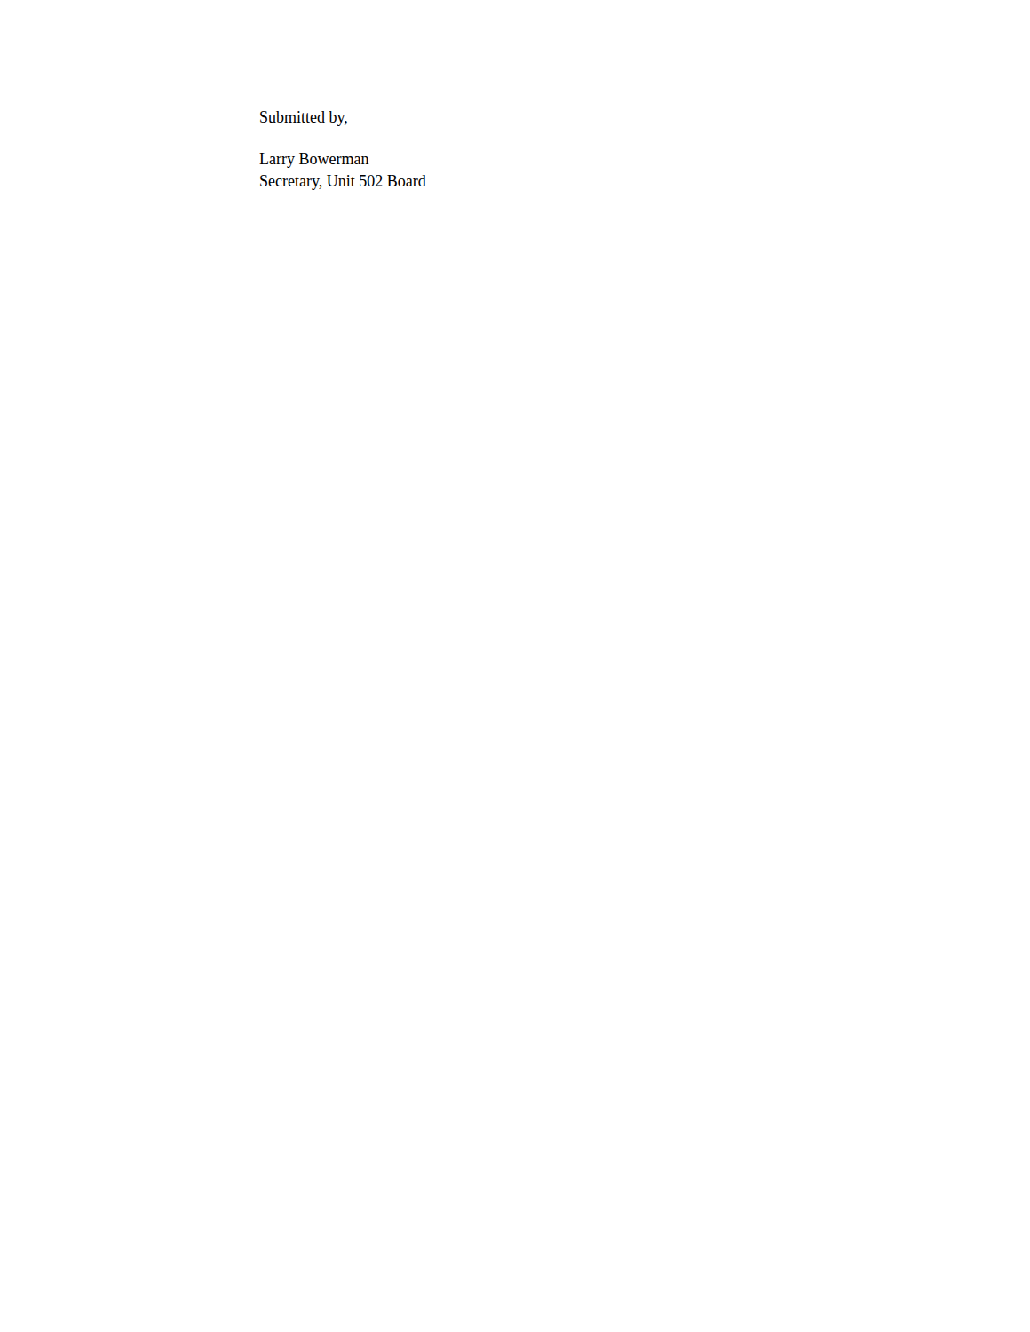Submitted by,
Larry Bowerman
Secretary, Unit 502 Board